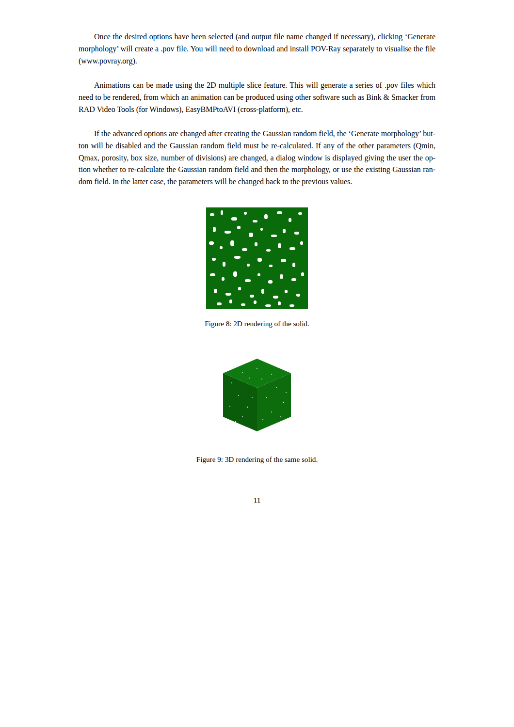Once the desired options have been selected (and output file name changed if necessary), clicking ‘Generate morphology’ will create a .pov file. You will need to download and install POV-Ray separately to visualise the file (www.povray.org).
Animations can be made using the 2D multiple slice feature. This will generate a series of .pov files which need to be rendered, from which an animation can be produced using other software such as Bink & Smacker from RAD Video Tools (for Windows), EasyBMPtoAVI (cross-platform), etc.
If the advanced options are changed after creating the Gaussian random field, the ‘Generate morphology’ button will be disabled and the Gaussian random field must be re-calculated. If any of the other parameters (Qmin, Qmax, porosity, box size, number of divisions) are changed, a dialog window is displayed giving the user the option whether to re-calculate the Gaussian random field and then the morphology, or use the existing Gaussian random field. In the latter case, the parameters will be changed back to the previous values.
Figure 8: 2D rendering of the solid.
Figure 9: 3D rendering of the same solid.
11